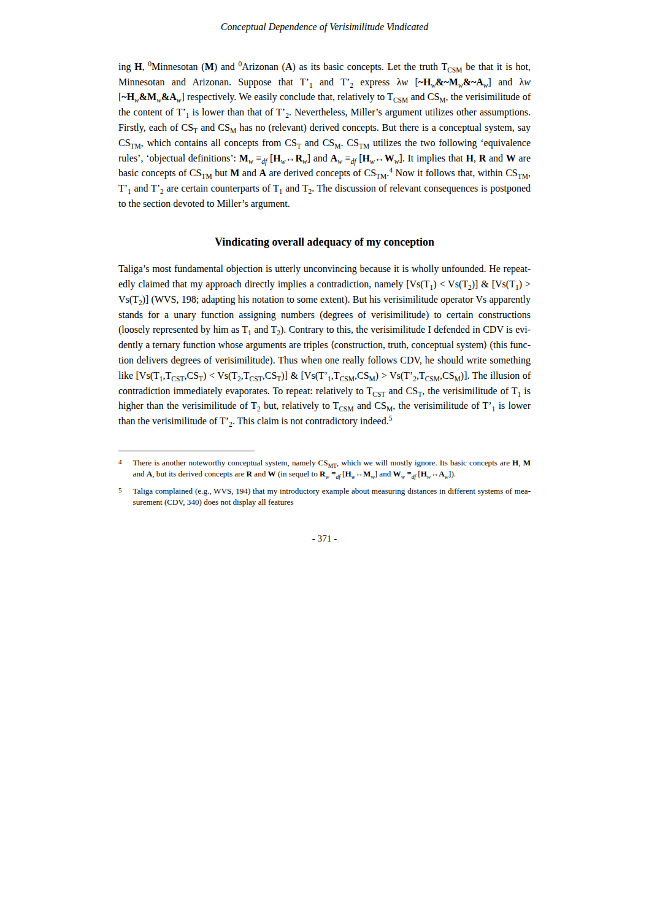Conceptual Dependence of Verisimilitude Vindicated
ing H, 0Minnesotan (M) and 0Arizonan (A) as its basic concepts. Let the truth TCSM be that it is hot, Minnesotan and Arizonan. Suppose that T’1 and T’2 express λw [~Hw&~Mw&~Aw] and λw [~Hw&Mw&Aw] respectively. We easily conclude that, relatively to TCSM and CSM, the verisimilitude of the content of T’1 is lower than that of T’2. Nevertheless, Miller’s argument utilizes other assumptions. Firstly, each of CST and CSM has no (relevant) derived concepts. But there is a conceptual system, say CSTM, which contains all concepts from CST and CSM. CSTM utilizes the two following ‘equivalence rules’, ‘objectual definitions’: Mw ≡df [Hw↔Rw] and Aw ≡df [Hw↔Ww]. It implies that H, R and W are basic concepts of CSTM but M and A are derived concepts of CSTM.4 Now it follows that, within CSTM, T’1 and T’2 are certain counterparts of T1 and T2. The discussion of relevant consequences is postponed to the section devoted to Miller’s argument.
Vindicating overall adequacy of my conception
Taliga’s most fundamental objection is utterly unconvincing because it is wholly unfounded. He repeatedly claimed that my approach directly implies a contradiction, namely [Vs(T1) < Vs(T2)] & [Vs(T1) > Vs(T2)] (WVS, 198; adapting his notation to some extent). But his verisimilitude operator Vs apparently stands for a unary function assigning numbers (degrees of verisimilitude) to certain constructions (loosely represented by him as T1 and T2). Contrary to this, the verisimilitude I defended in CDV is evidently a ternary function whose arguments are triples ⟨construction, truth, conceptual system⟩ (this function delivers degrees of verisimilitude). Thus when one really follows CDV, he should write something like [Vs(T1,TCST,CST) < Vs(T2,TCST,CST)] & [Vs(T’1,TCSM,CSM) > Vs(T’2,TCSM,CSM)]. The illusion of contradiction immediately evaporates. To repeat: relatively to TCST and CST, the verisimilitude of T1 is higher than the verisimilitude of T2 but, relatively to TCSM and CSM, the verisimilitude of T’1 is lower than the verisimilitude of T’2. This claim is not contradictory indeed.5
4 There is another noteworthy conceptual system, namely CSMT, which we will mostly ignore. Its basic concepts are H, M and A, but its derived concepts are R and W (in sequel to Rw ≡df [Hw↔Mw] and Ww ≡df [Hw↔Aw]).
5 Taliga complained (e.g., WVS, 194) that my introductory example about measuring distances in different systems of measurement (CDV, 340) does not display all features
- 371 -